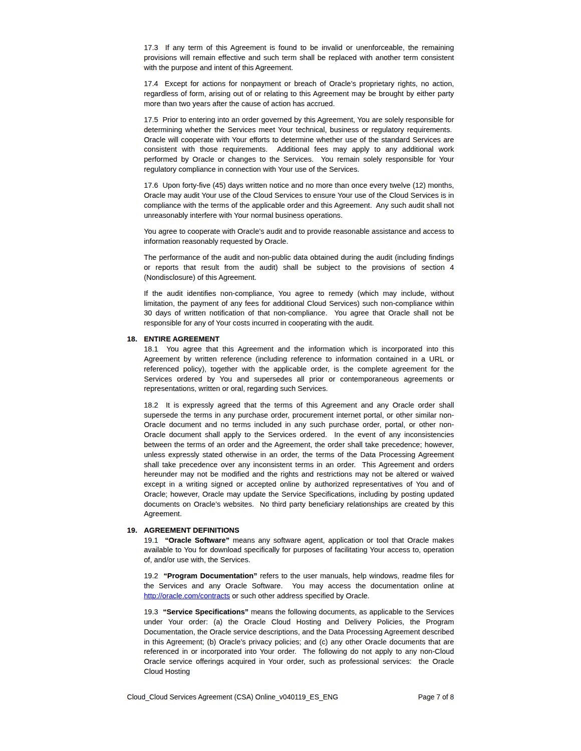17.3 If any term of this Agreement is found to be invalid or unenforceable, the remaining provisions will remain effective and such term shall be replaced with another term consistent with the purpose and intent of this Agreement.
17.4 Except for actions for nonpayment or breach of Oracle’s proprietary rights, no action, regardless of form, arising out of or relating to this Agreement may be brought by either party more than two years after the cause of action has accrued.
17.5 Prior to entering into an order governed by this Agreement, You are solely responsible for determining whether the Services meet Your technical, business or regulatory requirements. Oracle will cooperate with Your efforts to determine whether use of the standard Services are consistent with those requirements. Additional fees may apply to any additional work performed by Oracle or changes to the Services. You remain solely responsible for Your regulatory compliance in connection with Your use of the Services.
17.6 Upon forty-five (45) days written notice and no more than once every twelve (12) months, Oracle may audit Your use of the Cloud Services to ensure Your use of the Cloud Services is in compliance with the terms of the applicable order and this Agreement. Any such audit shall not unreasonably interfere with Your normal business operations.
You agree to cooperate with Oracle’s audit and to provide reasonable assistance and access to information reasonably requested by Oracle.
The performance of the audit and non-public data obtained during the audit (including findings or reports that result from the audit) shall be subject to the provisions of section 4 (Nondisclosure) of this Agreement.
If the audit identifies non-compliance, You agree to remedy (which may include, without limitation, the payment of any fees for additional Cloud Services) such non-compliance within 30 days of written notification of that non-compliance. You agree that Oracle shall not be responsible for any of Your costs incurred in cooperating with the audit.
18. ENTIRE AGREEMENT
18.1 You agree that this Agreement and the information which is incorporated into this Agreement by written reference (including reference to information contained in a URL or referenced policy), together with the applicable order, is the complete agreement for the Services ordered by You and supersedes all prior or contemporaneous agreements or representations, written or oral, regarding such Services.
18.2 It is expressly agreed that the terms of this Agreement and any Oracle order shall supersede the terms in any purchase order, procurement internet portal, or other similar non-Oracle document and no terms included in any such purchase order, portal, or other non-Oracle document shall apply to the Services ordered. In the event of any inconsistencies between the terms of an order and the Agreement, the order shall take precedence; however, unless expressly stated otherwise in an order, the terms of the Data Processing Agreement shall take precedence over any inconsistent terms in an order. This Agreement and orders hereunder may not be modified and the rights and restrictions may not be altered or waived except in a writing signed or accepted online by authorized representatives of You and of Oracle; however, Oracle may update the Service Specifications, including by posting updated documents on Oracle’s websites. No third party beneficiary relationships are created by this Agreement.
19. AGREEMENT DEFINITIONS
19.1 “Oracle Software” means any software agent, application or tool that Oracle makes available to You for download specifically for purposes of facilitating Your access to, operation of, and/or use with, the Services.
19.2 “Program Documentation” refers to the user manuals, help windows, readme files for the Services and any Oracle Software. You may access the documentation online at http://oracle.com/contracts or such other address specified by Oracle.
19.3 “Service Specifications” means the following documents, as applicable to the Services under Your order: (a) the Oracle Cloud Hosting and Delivery Policies, the Program Documentation, the Oracle service descriptions, and the Data Processing Agreement described in this Agreement; (b) Oracle’s privacy policies; and (c) any other Oracle documents that are referenced in or incorporated into Your order. The following do not apply to any non-Cloud Oracle service offerings acquired in Your order, such as professional services: the Oracle Cloud Hosting
Cloud_Cloud Services Agreement (CSA) Online_v040119_ES_ENG Page 7 of 8